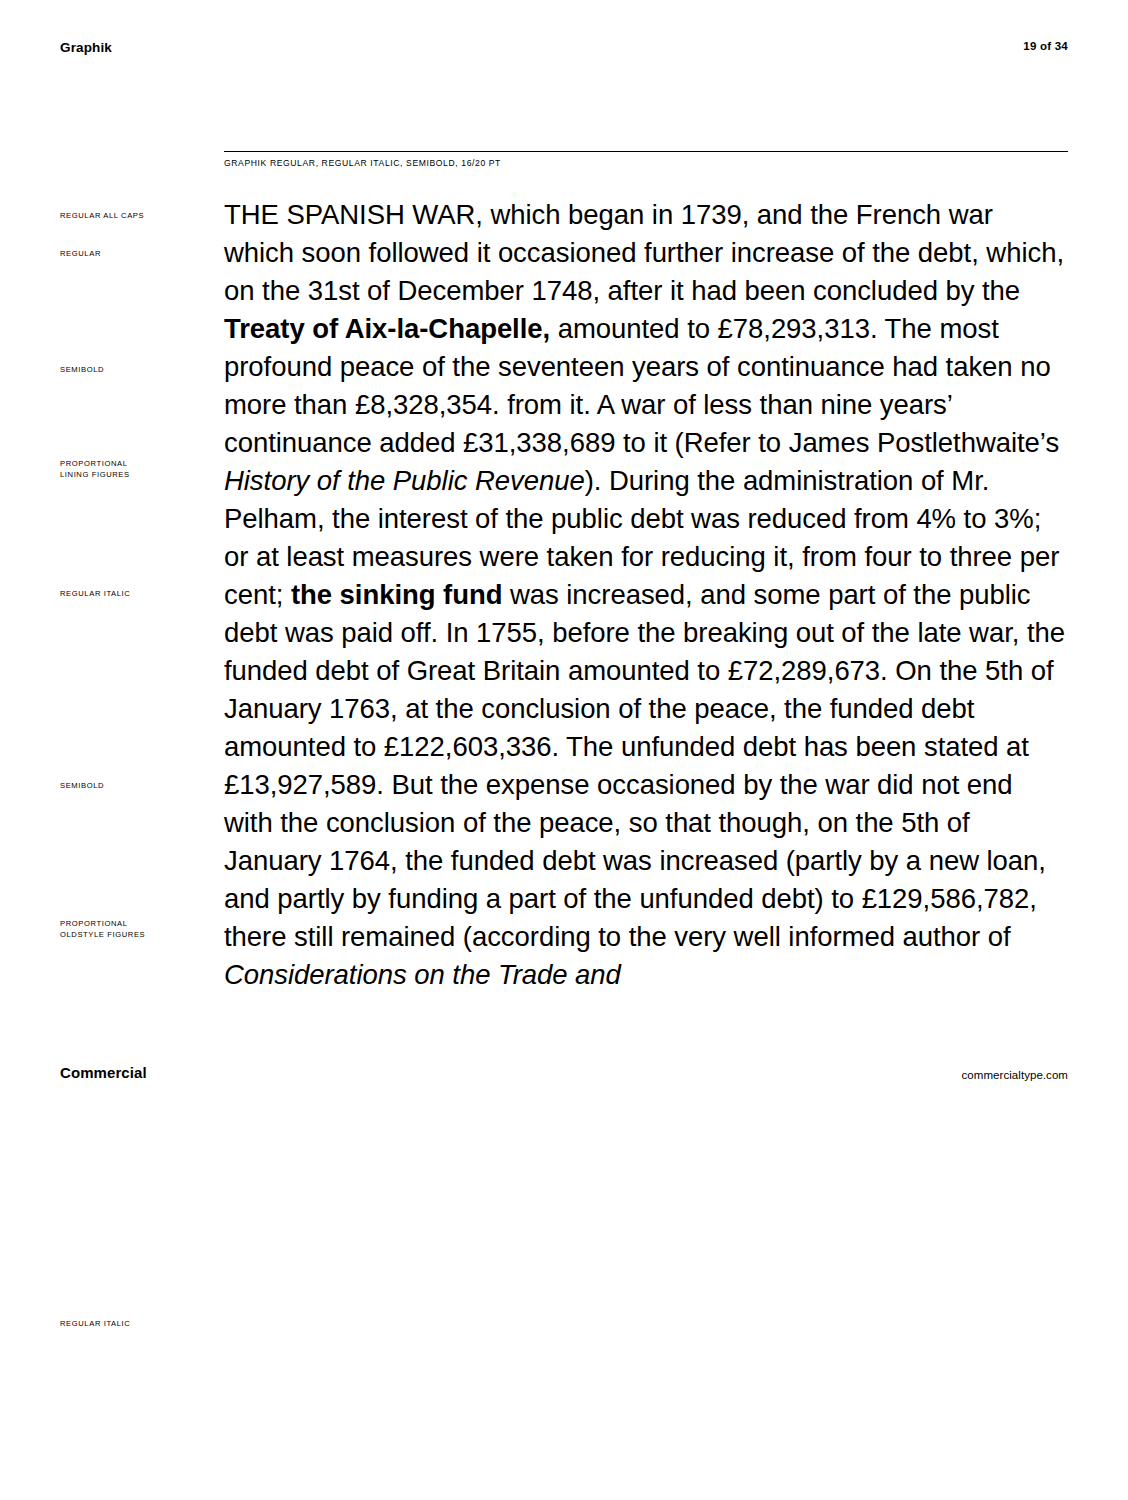Graphik
19 of 34
Graphik Regular, Regular Italic, Semibold, 16/20 pt
Regular all caps Regular Semibold Proportional
lining figures Regular italic Semibold Proportional
oldstyle figures Regular italic
The Spanish war, which began in 1739, and the French war which soon followed it occasioned further increase of the debt, which, on the 31st of December 1748, after it had been concluded by the Treaty of Aix-la-Chapelle, amounted to £78,293,313. The most profound peace of the seventeen years of continuance had taken no more than £8,328,354. from it. A war of less than nine years’ continuance added £31,338,689 to it (Refer to James Postlethwaite’s History of the Public Revenue). During the administration of Mr. Pelham, the interest of the public debt was reduced from 4% to 3%; or at least measures were taken for reducing it, from four to three per cent; the sinking fund was increased, and some part of the public debt was paid off. In 1755, before the breaking out of the late war, the funded debt of Great Britain amounted to £72,289,673. On the 5th of January 1763, at the conclusion of the peace, the funded debt amounted to £122,603,336. The unfunded debt has been stated at £13,927,589. But the expense occasioned by the war did not end with the conclusion of the peace, so that though, on the 5th of January 1764, the funded debt was increased (partly by a new loan, and partly by funding a part of the unfunded debt) to £129,586,782, there still remained (according to the very well informed author of Considerations on the Trade and
Commercial
commercialtype.com